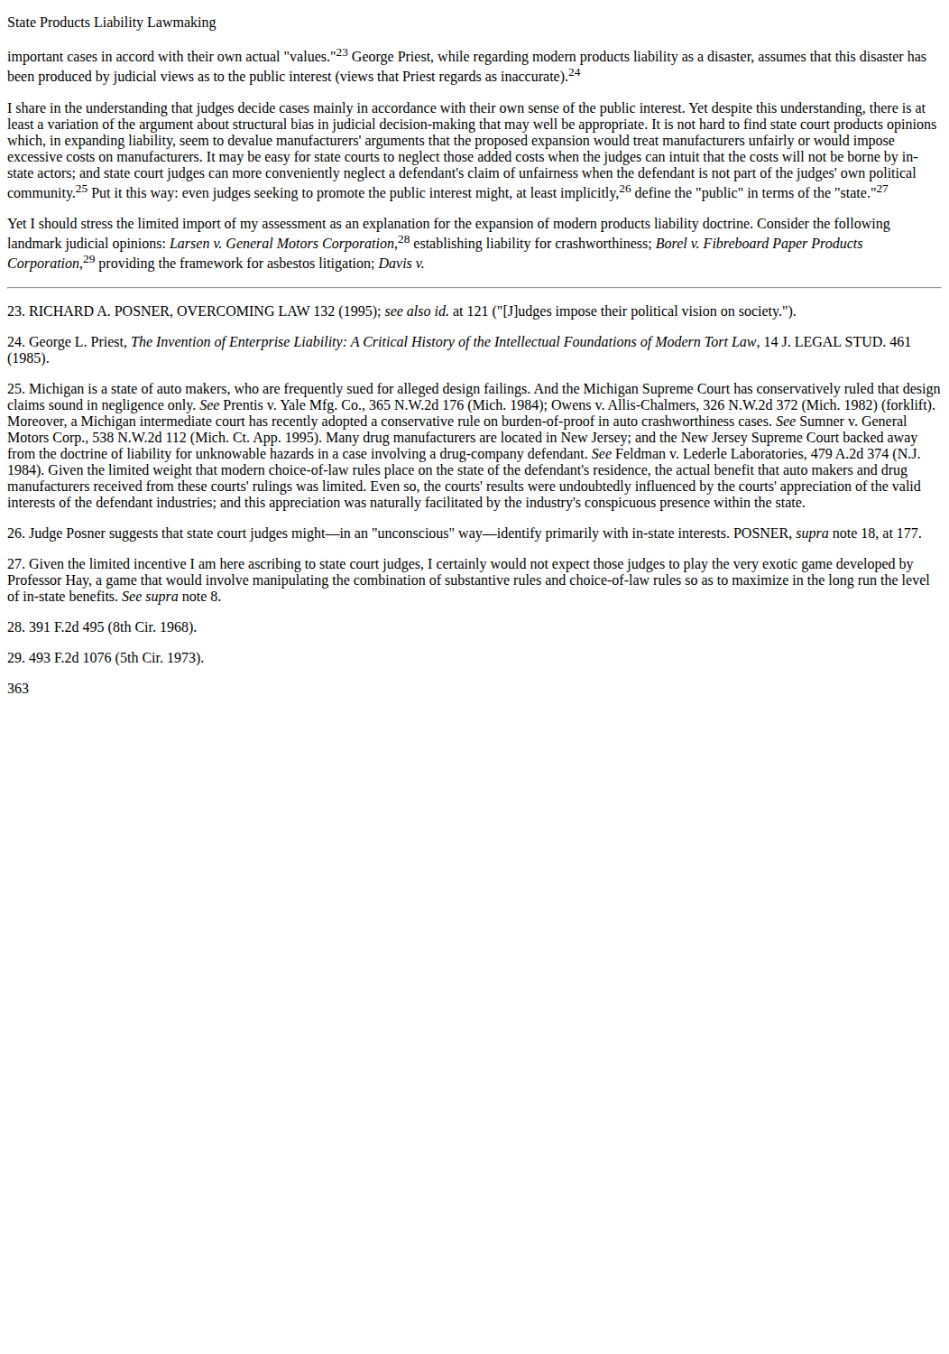State Products Liability Lawmaking
important cases in accord with their own actual "values."23 George Priest, while regarding modern products liability as a disaster, assumes that this disaster has been produced by judicial views as to the public interest (views that Priest regards as inaccurate).24
I share in the understanding that judges decide cases mainly in accordance with their own sense of the public interest. Yet despite this understanding, there is at least a variation of the argument about structural bias in judicial decision-making that may well be appropriate. It is not hard to find state court products opinions which, in expanding liability, seem to devalue manufacturers' arguments that the proposed expansion would treat manufacturers unfairly or would impose excessive costs on manufacturers. It may be easy for state courts to neglect those added costs when the judges can intuit that the costs will not be borne by in-state actors; and state court judges can more conveniently neglect a defendant's claim of unfairness when the defendant is not part of the judges' own political community.25 Put it this way: even judges seeking to promote the public interest might, at least implicitly,26 define the "public" in terms of the "state."27
Yet I should stress the limited import of my assessment as an explanation for the expansion of modern products liability doctrine. Consider the following landmark judicial opinions: Larsen v. General Motors Corporation,28 establishing liability for crashworthiness; Borel v. Fibreboard Paper Products Corporation,29 providing the framework for asbestos litigation; Davis v.
23. RICHARD A. POSNER, OVERCOMING LAW 132 (1995); see also id. at 121 ("[J]udges impose their political vision on society.").
24. George L. Priest, The Invention of Enterprise Liability: A Critical History of the Intellectual Foundations of Modern Tort Law, 14 J. LEGAL STUD. 461 (1985).
25. Michigan is a state of auto makers, who are frequently sued for alleged design failings. And the Michigan Supreme Court has conservatively ruled that design claims sound in negligence only. See Prentis v. Yale Mfg. Co., 365 N.W.2d 176 (Mich. 1984); Owens v. Allis-Chalmers, 326 N.W.2d 372 (Mich. 1982) (forklift). Moreover, a Michigan intermediate court has recently adopted a conservative rule on burden-of-proof in auto crashworthiness cases. See Sumner v. General Motors Corp., 538 N.W.2d 112 (Mich. Ct. App. 1995). Many drug manufacturers are located in New Jersey; and the New Jersey Supreme Court backed away from the doctrine of liability for unknowable hazards in a case involving a drug-company defendant. See Feldman v. Lederle Laboratories, 479 A.2d 374 (N.J. 1984). Given the limited weight that modern choice-of-law rules place on the state of the defendant's residence, the actual benefit that auto makers and drug manufacturers received from these courts' rulings was limited. Even so, the courts' results were undoubtedly influenced by the courts' appreciation of the valid interests of the defendant industries; and this appreciation was naturally facilitated by the industry's conspicuous presence within the state.
26. Judge Posner suggests that state court judges might—in an "unconscious" way—identify primarily with in-state interests. POSNER, supra note 18, at 177.
27. Given the limited incentive I am here ascribing to state court judges, I certainly would not expect those judges to play the very exotic game developed by Professor Hay, a game that would involve manipulating the combination of substantive rules and choice-of-law rules so as to maximize in the long run the level of in-state benefits. See supra note 8.
28. 391 F.2d 495 (8th Cir. 1968).
29. 493 F.2d 1076 (5th Cir. 1973).
363